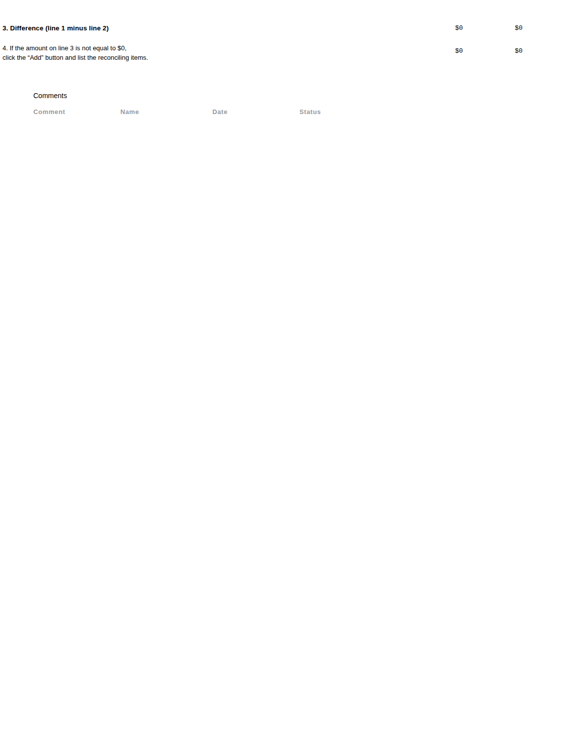| 3. Difference (line 1 minus line 2) | $0 | $0 |
| 4. If the amount on line 3 is not equal to $0, click the “Add” button and list the reconciling items. | $0 | $0 |
Comments
| Comment | Name | Date | Status |
| --- | --- | --- | --- |